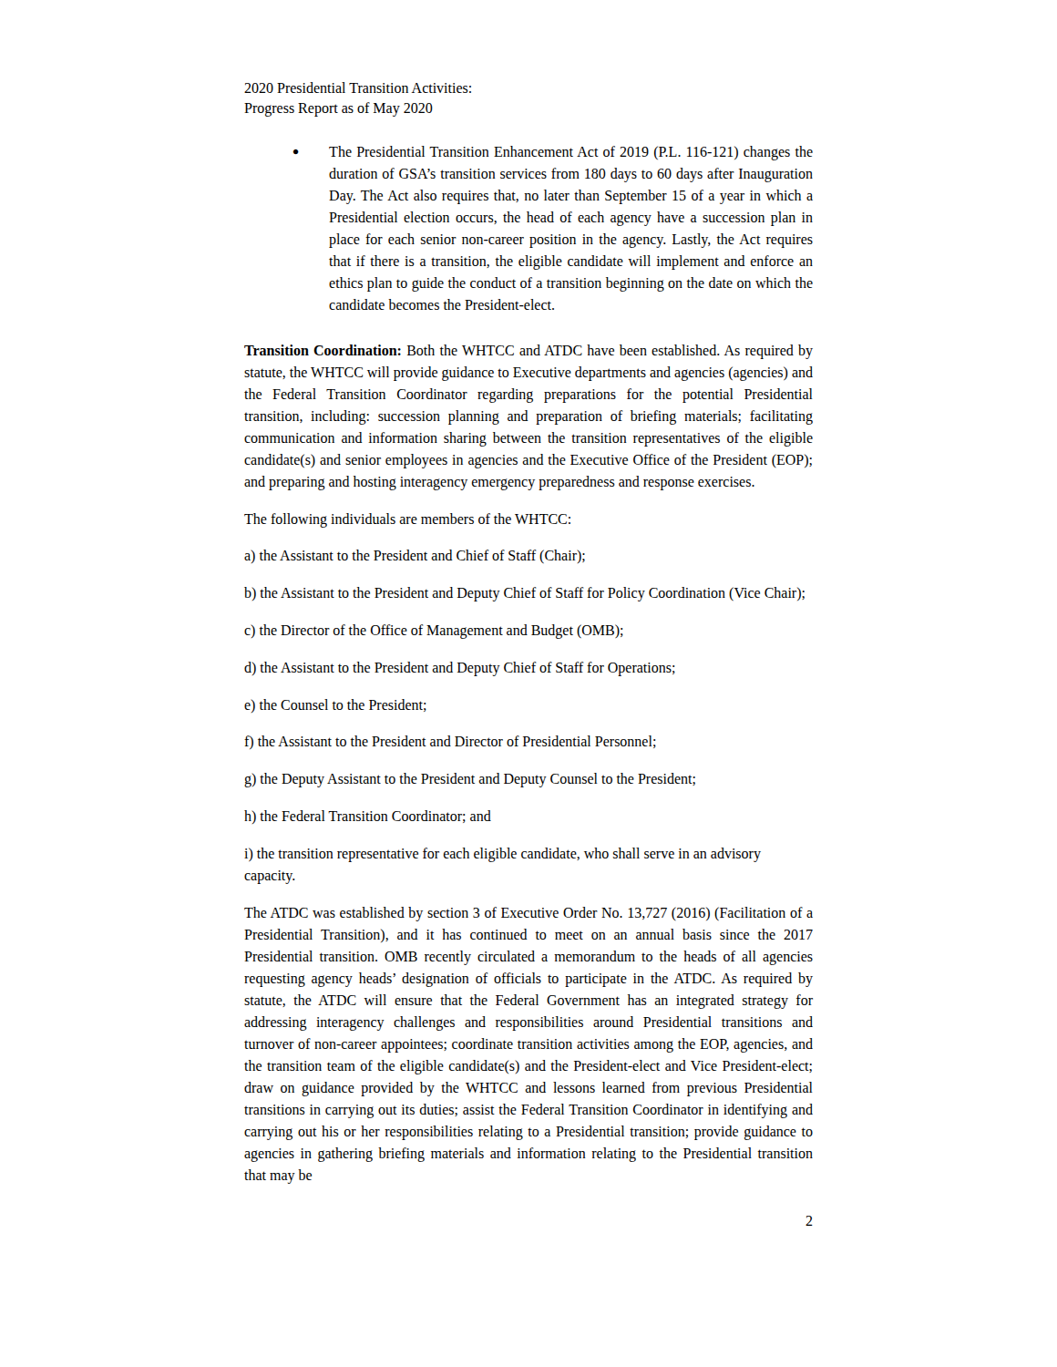2020 Presidential Transition Activities:
Progress Report as of May 2020
The Presidential Transition Enhancement Act of 2019 (P.L. 116-121) changes the duration of GSA’s transition services from 180 days to 60 days after Inauguration Day. The Act also requires that, no later than September 15 of a year in which a Presidential election occurs, the head of each agency have a succession plan in place for each senior non-career position in the agency. Lastly, the Act requires that if there is a transition, the eligible candidate will implement and enforce an ethics plan to guide the conduct of a transition beginning on the date on which the candidate becomes the President-elect.
Transition Coordination: Both the WHTCC and ATDC have been established. As required by statute, the WHTCC will provide guidance to Executive departments and agencies (agencies) and the Federal Transition Coordinator regarding preparations for the potential Presidential transition, including: succession planning and preparation of briefing materials; facilitating communication and information sharing between the transition representatives of the eligible candidate(s) and senior employees in agencies and the Executive Office of the President (EOP); and preparing and hosting interagency emergency preparedness and response exercises.
The following individuals are members of the WHTCC:
a) the Assistant to the President and Chief of Staff (Chair);
b) the Assistant to the President and Deputy Chief of Staff for Policy Coordination (Vice Chair);
c) the Director of the Office of Management and Budget (OMB);
d) the Assistant to the President and Deputy Chief of Staff for Operations;
e) the Counsel to the President;
f) the Assistant to the President and Director of Presidential Personnel;
g) the Deputy Assistant to the President and Deputy Counsel to the President;
h) the Federal Transition Coordinator; and
i) the transition representative for each eligible candidate, who shall serve in an advisory capacity.
The ATDC was established by section 3 of Executive Order No. 13,727 (2016) (Facilitation of a Presidential Transition), and it has continued to meet on an annual basis since the 2017 Presidential transition. OMB recently circulated a memorandum to the heads of all agencies requesting agency heads’ designation of officials to participate in the ATDC. As required by statute, the ATDC will ensure that the Federal Government has an integrated strategy for addressing interagency challenges and responsibilities around Presidential transitions and turnover of non-career appointees; coordinate transition activities among the EOP, agencies, and the transition team of the eligible candidate(s) and the President-elect and Vice President-elect; draw on guidance provided by the WHTCC and lessons learned from previous Presidential transitions in carrying out its duties; assist the Federal Transition Coordinator in identifying and carrying out his or her responsibilities relating to a Presidential transition; provide guidance to agencies in gathering briefing materials and information relating to the Presidential transition that may be
2